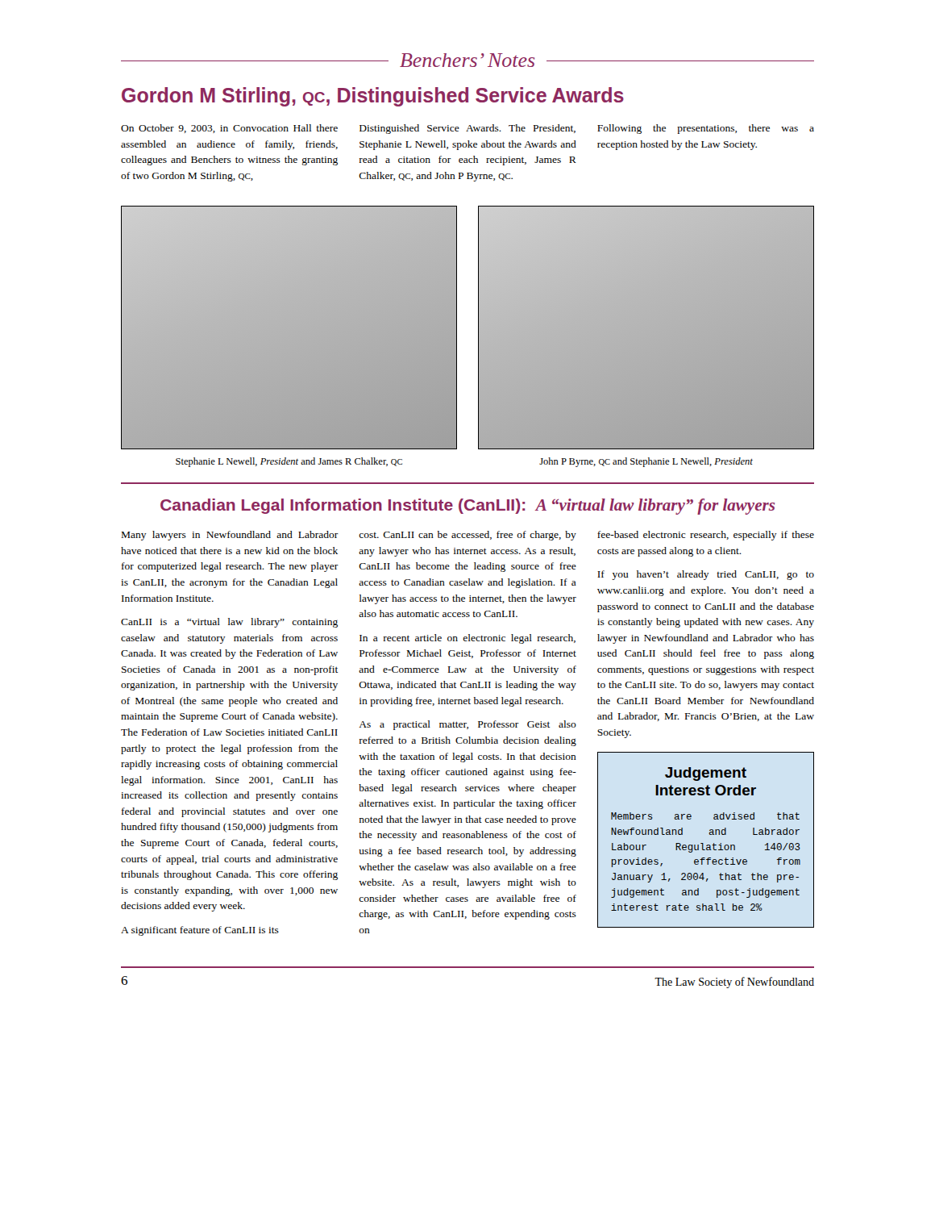Benchers’ Notes
Gordon M Stirling, QC, Distinguished Service Awards
On October 9, 2003, in Convocation Hall there assembled an audience of family, friends, colleagues and Benchers to witness the granting of two Gordon M Stirling, QC,
Distinguished Service Awards. The President, Stephanie L Newell, spoke about the Awards and read a citation for each recipient, James R Chalker, QC, and John P Byrne, QC.
Following the presentations, there was a reception hosted by the Law Society.
Stephanie L Newell, President and James R Chalker, QC
John P Byrne, QC and Stephanie L Newell, President
Canadian Legal Information Institute (CanLII): A “virtual law library” for lawyers
Many lawyers in Newfoundland and Labrador have noticed that there is a new kid on the block for computerized legal research. The new player is CanLII, the acronym for the Canadian Legal Information Institute.
CanLII is a “virtual law library” containing caselaw and statutory materials from across Canada. It was created by the Federation of Law Societies of Canada in 2001 as a non-profit organization, in partnership with the University of Montreal (the same people who created and maintain the Supreme Court of Canada website). The Federation of Law Societies initiated CanLII partly to protect the legal profession from the rapidly increasing costs of obtaining commercial legal information. Since 2001, CanLII has increased its collection and presently contains federal and provincial statutes and over one hundred fifty thousand (150,000) judgments from the Supreme Court of Canada, federal courts, courts of appeal, trial courts and administrative tribunals throughout Canada. This core offering is constantly expanding, with over 1,000 new decisions added every week.
A significant feature of CanLII is its
cost. CanLII can be accessed, free of charge, by any lawyer who has internet access. As a result, CanLII has become the leading source of free access to Canadian caselaw and legislation. If a lawyer has access to the internet, then the lawyer also has automatic access to CanLII.
In a recent article on electronic legal research, Professor Michael Geist, Professor of Internet and e-Commerce Law at the University of Ottawa, indicated that CanLII is leading the way in providing free, internet based legal research.
As a practical matter, Professor Geist also referred to a British Columbia decision dealing with the taxation of legal costs. In that decision the taxing officer cautioned against using fee-based legal research services where cheaper alternatives exist. In particular the taxing officer noted that the lawyer in that case needed to prove the necessity and reasonableness of the cost of using a fee based research tool, by addressing whether the caselaw was also available on a free website. As a result, lawyers might wish to consider whether cases are available free of charge, as with CanLII, before expending costs on
fee-based electronic research, especially if these costs are passed along to a client.
If you haven’t already tried CanLII, go to www.canlii.org and explore. You don’t need a password to connect to CanLII and the database is constantly being updated with new cases. Any lawyer in Newfoundland and Labrador who has used CanLII should feel free to pass along comments, questions or suggestions with respect to the CanLII site. To do so, lawyers may contact the CanLII Board Member for Newfoundland and Labrador, Mr. Francis O’Brien, at the Law Society.
Judgement
Interest Order
Members are advised that Newfoundland and Labrador Labour Regulation 140/03 provides, effective from January 1, 2004, that the pre-judgement and post-judgement interest rate shall be 2%
6
The Law Society of Newfoundland